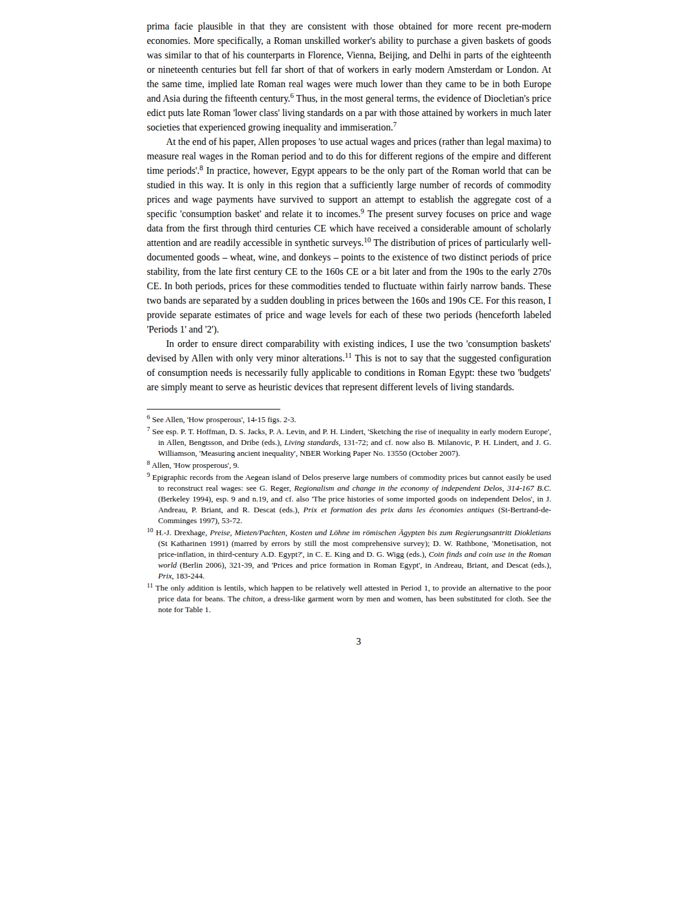prima facie plausible in that they are consistent with those obtained for more recent pre-modern economies. More specifically, a Roman unskilled worker's ability to purchase a given baskets of goods was similar to that of his counterparts in Florence, Vienna, Beijing, and Delhi in parts of the eighteenth or nineteenth centuries but fell far short of that of workers in early modern Amsterdam or London. At the same time, implied late Roman real wages were much lower than they came to be in both Europe and Asia during the fifteenth century.6 Thus, in the most general terms, the evidence of Diocletian's price edict puts late Roman 'lower class' living standards on a par with those attained by workers in much later societies that experienced growing inequality and immiseration.7
At the end of his paper, Allen proposes 'to use actual wages and prices (rather than legal maxima) to measure real wages in the Roman period and to do this for different regions of the empire and different time periods'.8 In practice, however, Egypt appears to be the only part of the Roman world that can be studied in this way. It is only in this region that a sufficiently large number of records of commodity prices and wage payments have survived to support an attempt to establish the aggregate cost of a specific 'consumption basket' and relate it to incomes.9 The present survey focuses on price and wage data from the first through third centuries CE which have received a considerable amount of scholarly attention and are readily accessible in synthetic surveys.10 The distribution of prices of particularly well-documented goods – wheat, wine, and donkeys – points to the existence of two distinct periods of price stability, from the late first century CE to the 160s CE or a bit later and from the 190s to the early 270s CE. In both periods, prices for these commodities tended to fluctuate within fairly narrow bands. These two bands are separated by a sudden doubling in prices between the 160s and 190s CE. For this reason, I provide separate estimates of price and wage levels for each of these two periods (henceforth labeled 'Periods 1' and '2').
In order to ensure direct comparability with existing indices, I use the two 'consumption baskets' devised by Allen with only very minor alterations.11 This is not to say that the suggested configuration of consumption needs is necessarily fully applicable to conditions in Roman Egypt: these two 'budgets' are simply meant to serve as heuristic devices that represent different levels of living standards.
6 See Allen, 'How prosperous', 14-15 figs. 2-3.
7 See esp. P. T. Hoffman, D. S. Jacks, P. A. Levin, and P. H. Lindert, 'Sketching the rise of inequality in early modern Europe', in Allen, Bengtsson, and Dribe (eds.), Living standards, 131-72; and cf. now also B. Milanovic, P. H. Lindert, and J. G. Williamson, 'Measuring ancient inequality', NBER Working Paper No. 13550 (October 2007).
8 Allen, 'How prosperous', 9.
9 Epigraphic records from the Aegean island of Delos preserve large numbers of commodity prices but cannot easily be used to reconstruct real wages: see G. Reger, Regionalism and change in the economy of independent Delos, 314-167 B.C. (Berkeley 1994), esp. 9 and n.19, and cf. also 'The price histories of some imported goods on independent Delos', in J. Andreau, P. Briant, and R. Descat (eds.), Prix et formation des prix dans les économies antiques (St-Bertrand-de-Comminges 1997), 53-72.
10 H.-J. Drexhage, Preise, Mieten/Pachten, Kosten und Löhne im römischen Ägypten bis zum Regierungsantritt Diokletians (St Katharinen 1991) (marred by errors by still the most comprehensive survey); D. W. Rathbone, 'Monetisation, not price-inflation, in third-century A.D. Egypt?', in C. E. King and D. G. Wigg (eds.), Coin finds and coin use in the Roman world (Berlin 2006), 321-39, and 'Prices and price formation in Roman Egypt', in Andreau, Briant, and Descat (eds.), Prix, 183-244.
11 The only addition is lentils, which happen to be relatively well attested in Period 1, to provide an alternative to the poor price data for beans. The chiton, a dress-like garment worn by men and women, has been substituted for cloth. See the note for Table 1.
3